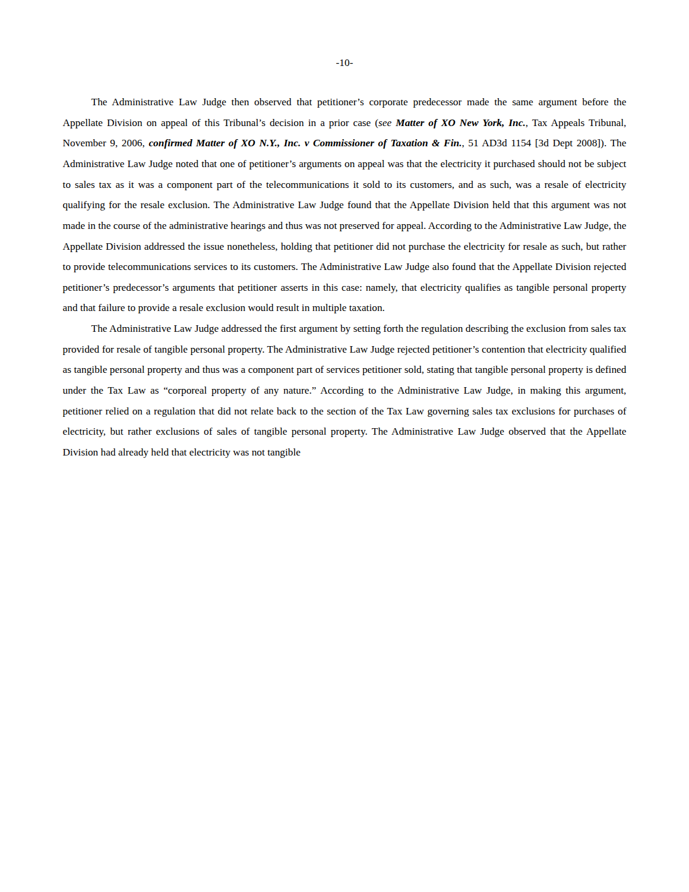-10-
The Administrative Law Judge then observed that petitioner’s corporate predecessor made the same argument before the Appellate Division on appeal of this Tribunal’s decision in a prior case (see Matter of XO New York, Inc., Tax Appeals Tribunal, November 9, 2006, confirmed Matter of XO N.Y., Inc. v Commissioner of Taxation & Fin., 51 AD3d 1154 [3d Dept 2008]). The Administrative Law Judge noted that one of petitioner’s arguments on appeal was that the electricity it purchased should not be subject to sales tax as it was a component part of the telecommunications it sold to its customers, and as such, was a resale of electricity qualifying for the resale exclusion. The Administrative Law Judge found that the Appellate Division held that this argument was not made in the course of the administrative hearings and thus was not preserved for appeal. According to the Administrative Law Judge, the Appellate Division addressed the issue nonetheless, holding that petitioner did not purchase the electricity for resale as such, but rather to provide telecommunications services to its customers. The Administrative Law Judge also found that the Appellate Division rejected petitioner’s predecessor’s arguments that petitioner asserts in this case: namely, that electricity qualifies as tangible personal property and that failure to provide a resale exclusion would result in multiple taxation.
The Administrative Law Judge addressed the first argument by setting forth the regulation describing the exclusion from sales tax provided for resale of tangible personal property. The Administrative Law Judge rejected petitioner’s contention that electricity qualified as tangible personal property and thus was a component part of services petitioner sold, stating that tangible personal property is defined under the Tax Law as “corporeal property of any nature.” According to the Administrative Law Judge, in making this argument, petitioner relied on a regulation that did not relate back to the section of the Tax Law governing sales tax exclusions for purchases of electricity, but rather exclusions of sales of tangible personal property. The Administrative Law Judge observed that the Appellate Division had already held that electricity was not tangible